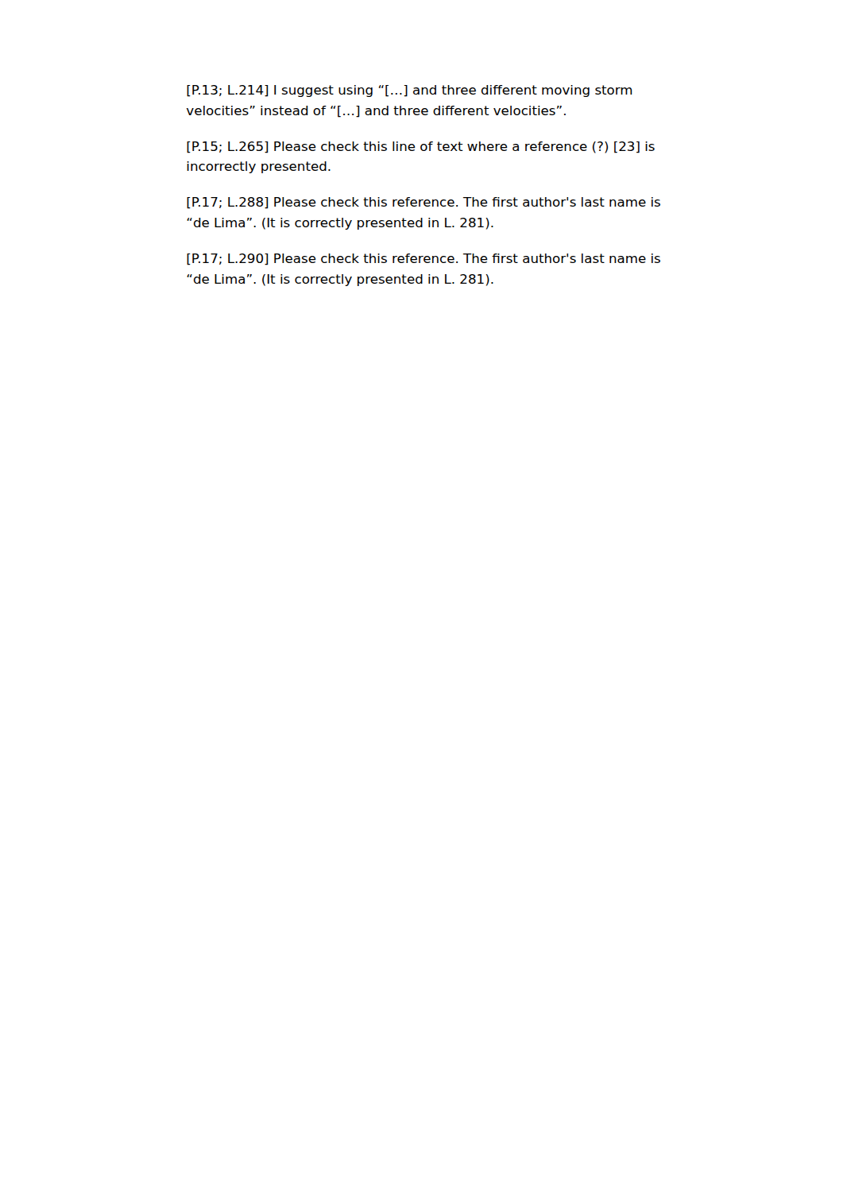[P.13; L.214] I suggest using “[…] and three different moving storm velocities” instead of “[…] and three different velocities”.
[P.15; L.265] Please check this line of text where a reference (?) [23] is incorrectly presented.
[P.17; L.288] Please check this reference. The first author's last name is “de Lima”. (It is correctly presented in L. 281).
[P.17; L.290] Please check this reference. The first author's last name is “de Lima”. (It is correctly presented in L. 281).